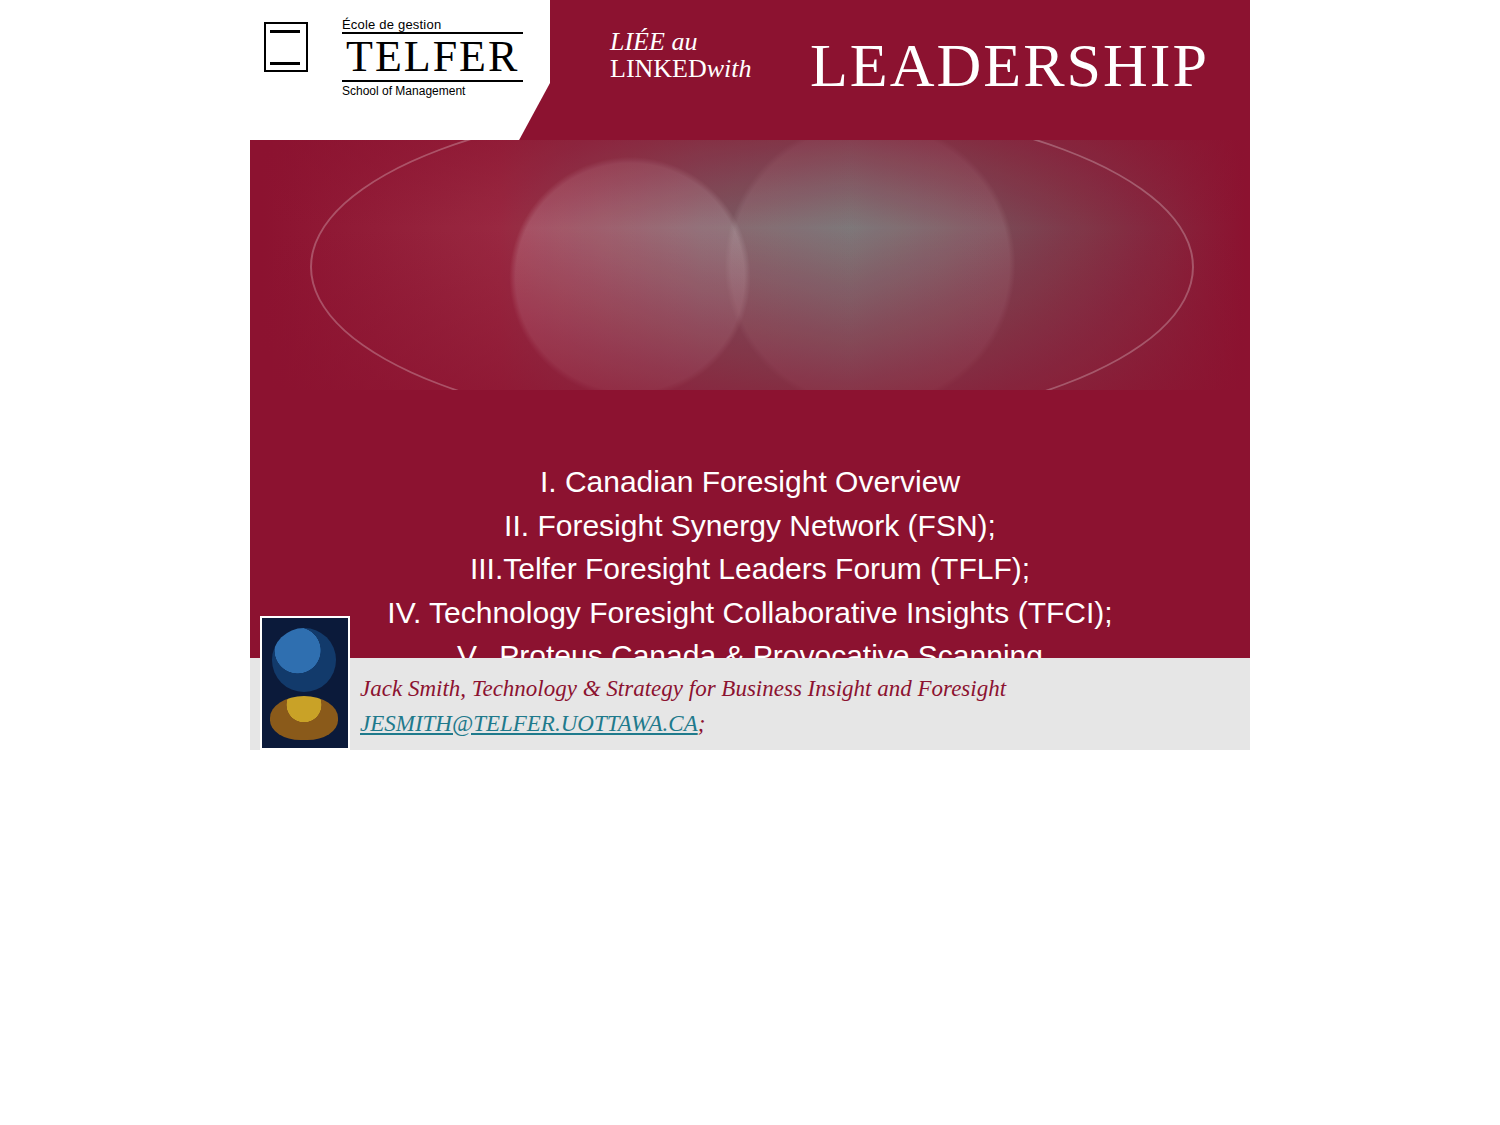École de gestion
TELFER
School of Management
LIÉE au LINKEDwith LEADERSHIP
I. Canadian Foresight Overview
II. Foresight Synergy Network (FSN);
III.Telfer Foresight Leaders Forum (TFLF);
IV. Technology Foresight Collaborative Insights (TFCI);
V. Proteus Canada & Provocative Scanning
Jack Smith, Technology & Strategy for Business Insight and Foresight
JESMITH@TELFER.UOTTAWA.CA;